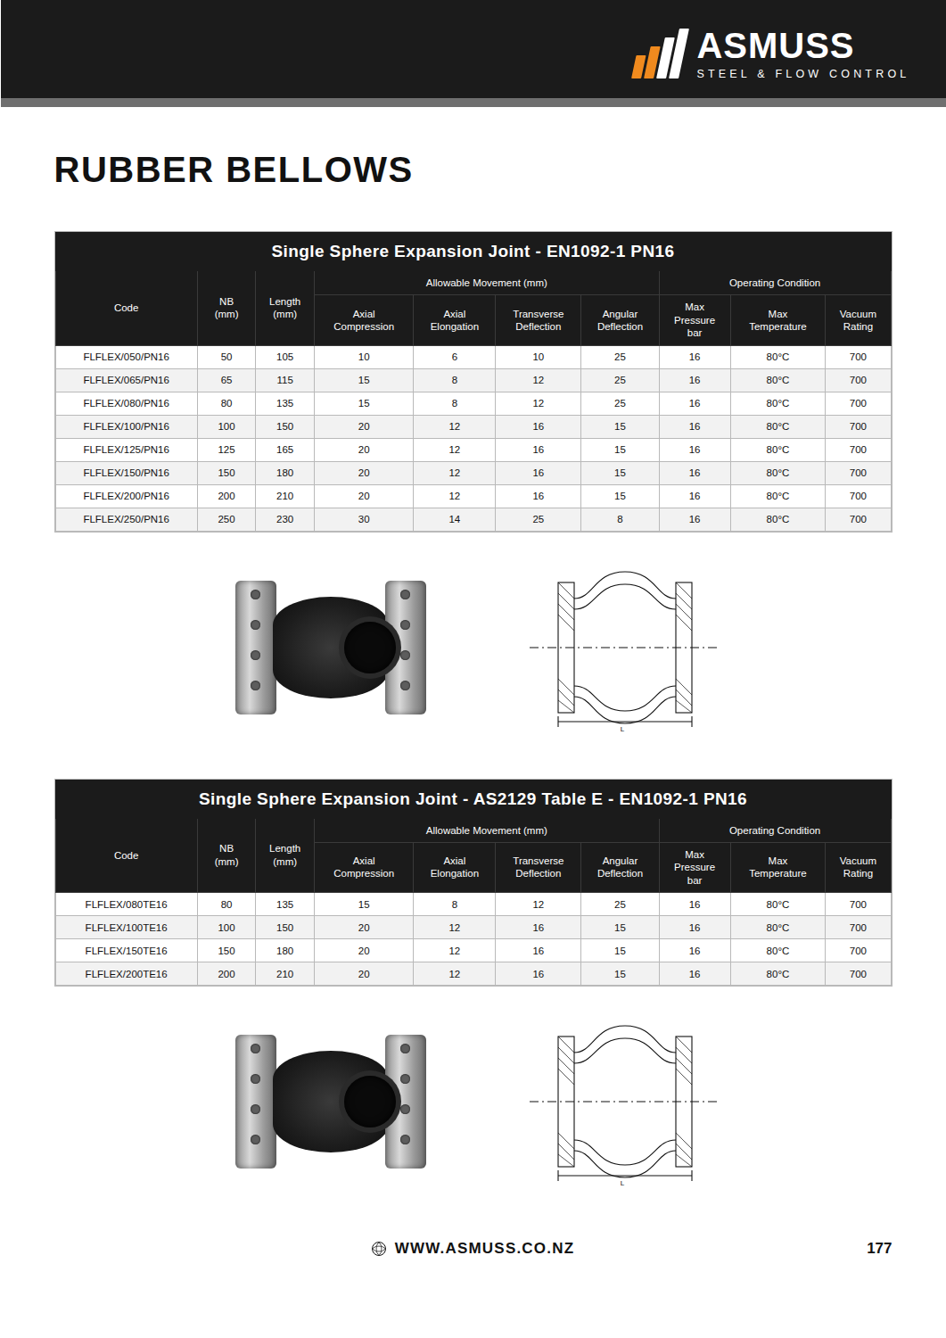ASMUSS
STEEL & FLOW CONTROL
RUBBER BELLOWS
Single Sphere Expansion Joint - EN1092-1 PN16
| Code | NB (mm) | Length (mm) | Allowable Movement (mm) | Operating Condition |
| --- | --- | --- | --- | --- |
| Axial Compression | Axial Elongation | Transverse Deflection | Angular Deflection | Max Pressure bar | Max Temperature | Vacuum Rating |
| FLFLEX/050/PN16 | 50 | 105 | 10 | 6 | 10 | 25 | 16 | 80°C | 700 |
| FLFLEX/065/PN16 | 65 | 115 | 15 | 8 | 12 | 25 | 16 | 80°C | 700 |
| FLFLEX/080/PN16 | 80 | 135 | 15 | 8 | 12 | 25 | 16 | 80°C | 700 |
| FLFLEX/100/PN16 | 100 | 150 | 20 | 12 | 16 | 15 | 16 | 80°C | 700 |
| FLFLEX/125/PN16 | 125 | 165 | 20 | 12 | 16 | 15 | 16 | 80°C | 700 |
| FLFLEX/150/PN16 | 150 | 180 | 20 | 12 | 16 | 15 | 16 | 80°C | 700 |
| FLFLEX/200/PN16 | 200 | 210 | 20 | 12 | 16 | 15 | 16 | 80°C | 700 |
| FLFLEX/250/PN16 | 250 | 230 | 30 | 14 | 25 | 8 | 16 | 80°C | 700 |
L
Single Sphere Expansion Joint - AS2129 Table E - EN1092-1 PN16
| Code | NB (mm) | Length (mm) | Allowable Movement (mm) | Operating Condition |
| --- | --- | --- | --- | --- |
| Axial Compression | Axial Elongation | Transverse Deflection | Angular Deflection | Max Pressure bar | Max Temperature | Vacuum Rating |
| FLFLEX/080TE16 | 80 | 135 | 15 | 8 | 12 | 25 | 16 | 80°C | 700 |
| FLFLEX/100TE16 | 100 | 150 | 20 | 12 | 16 | 15 | 16 | 80°C | 700 |
| FLFLEX/150TE16 | 150 | 180 | 20 | 12 | 16 | 15 | 16 | 80°C | 700 |
| FLFLEX/200TE16 | 200 | 210 | 20 | 12 | 16 | 15 | 16 | 80°C | 700 |
L
WWW.ASMUSS.CO.NZ
177